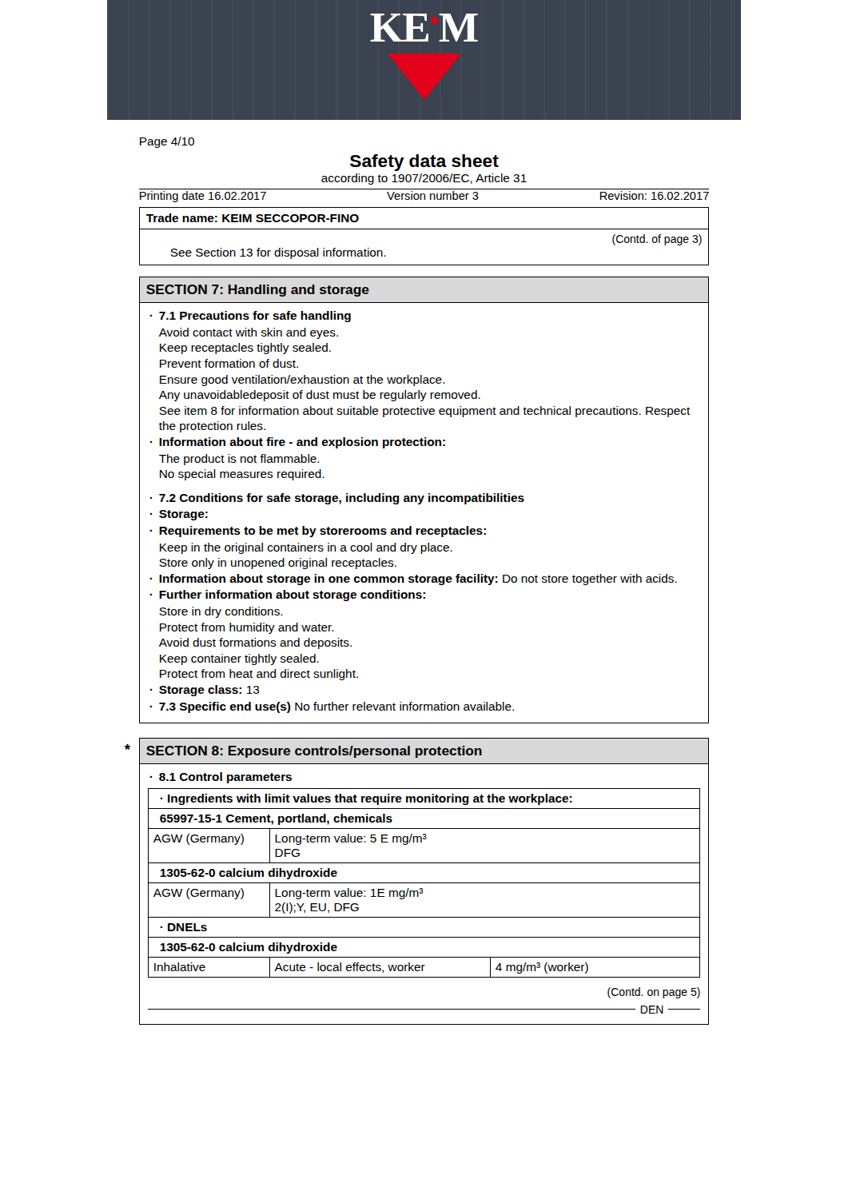KE M
Page 4/10
Safety data sheet
according to 1907/2006/EC, Article 31
Printing date 16.02.2017 Version number 3 Revision: 16.02.2017
Trade name: KEIM SECCOPOR-FINO
(Contd. of page 3)
See Section 13 for disposal information.
SECTION 7: Handling and storage
7.1 Precautions for safe handling
Avoid contact with skin and eyes.
Keep receptacles tightly sealed.
Prevent formation of dust.
Ensure good ventilation/exhaustion at the workplace.
Any unavoidabledeposit of dust must be regularly removed.
See item 8 for information about suitable protective equipment and technical precautions. Respect the protection rules.
Information about fire - and explosion protection:
The product is not flammable.
No special measures required.
7.2 Conditions for safe storage, including any incompatibilities
Storage:
Requirements to be met by storerooms and receptacles:
Keep in the original containers in a cool and dry place.
Store only in unopened original receptacles.
Information about storage in one common storage facility: Do not store together with acids.
Further information about storage conditions:
Store in dry conditions.
Protect from humidity and water.
Avoid dust formations and deposits.
Keep container tightly sealed.
Protect from heat and direct sunlight.
Storage class: 13
7.3 Specific end use(s) No further relevant information available.
*
SECTION 8: Exposure controls/personal protection
8.1 Control parameters
| · Ingredients with limit values that require monitoring at the workplace: |
| 65997-15-1 Cement, portland, chemicals |
| AGW (Germany) | Long-term value: 5 E mg/m³ DFG |
| 1305-62-0 calcium dihydroxide |
| AGW (Germany) | Long-term value: 1E mg/m³ 2(I);Y, EU, DFG |
| · DNELs |
| 1305-62-0 calcium dihydroxide |
| Inhalative | Acute - local effects, worker | 4 mg/m³ (worker) |
(Contd. on page 5)
DEN